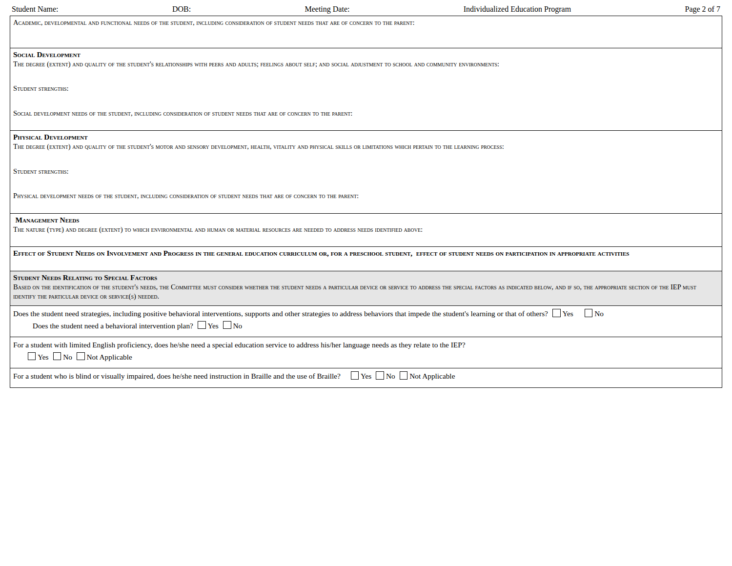Student Name: DOB: Meeting Date: Individualized Education Program Page 2 of 7
| Academic, developmental and functional needs of the student, including consideration of student needs that are of concern to the parent: |
| Social Development The degree (extent) and quality of the student's relationships with peers and adults; feelings about self; and social adjustment to school and community environments: Student strengths: Social development needs of the student, including consideration of student needs that are of concern to the parent: |
| Physical Development The degree (extent) and quality of the student's motor and sensory development, health, vitality and physical skills or limitations which pertain to the learning process: Student strengths: Physical development needs of the student, including consideration of student needs that are of concern to the parent: |
| Management Needs The nature (type) and degree (extent) to which environmental and human or material resources are needed to address needs identified above: |
| Effect of Student Needs on Involvement and Progress in the general education curriculum or, for a preschool student, effect of student needs on participation in appropriate activities |
| Student Needs Relating to Special Factors Based on the identification of the student's needs, the Committee must consider whether the student needs a particular device or service to address the special factors as indicated below, and if so, the appropriate section of the IEP must identify the particular device or service(s) needed. |
| Does the student need strategies, including positive behavioral interventions, supports and other strategies to address behaviors that impede the student's learning or that of others? Yes No Does the student need a behavioral intervention plan? Yes No |
| For a student with limited English proficiency, does he/she need a special education service to address his/her language needs as they relate to the IEP? Yes No Not Applicable |
| For a student who is blind or visually impaired, does he/she need instruction in Braille and the use of Braille? Yes No Not Applicable |